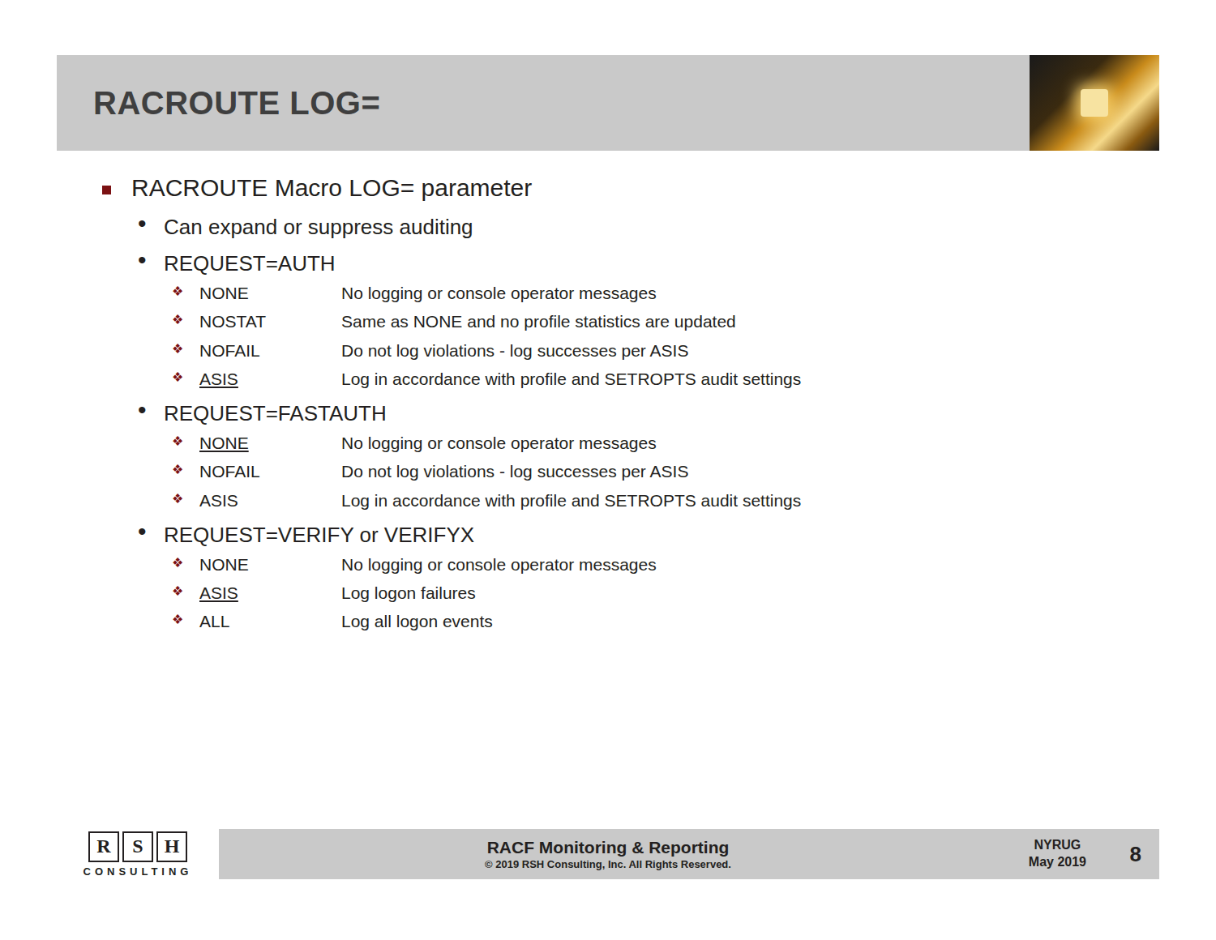RACROUTE LOG=
RACROUTE Macro LOG= parameter
Can expand or suppress auditing
REQUEST=AUTH
NONE No logging or console operator messages
NOSTAT Same as NONE and no profile statistics are updated
NOFAIL Do not log violations - log successes per ASIS
ASIS Log in accordance with profile and SETROPTS audit settings
REQUEST=FASTAUTH
NONE No logging or console operator messages
NOFAIL Do not log violations - log successes per ASIS
ASIS Log in accordance with profile and SETROPTS audit settings
REQUEST=VERIFY or VERIFYX
NONE No logging or console operator messages
ASIS Log logon failures
ALL Log all logon events
RSH
CONSULTING
RACF Monitoring & Reporting
© 2019 RSH Consulting, Inc. All Rights Reserved.
NYRUG
May 2019
8